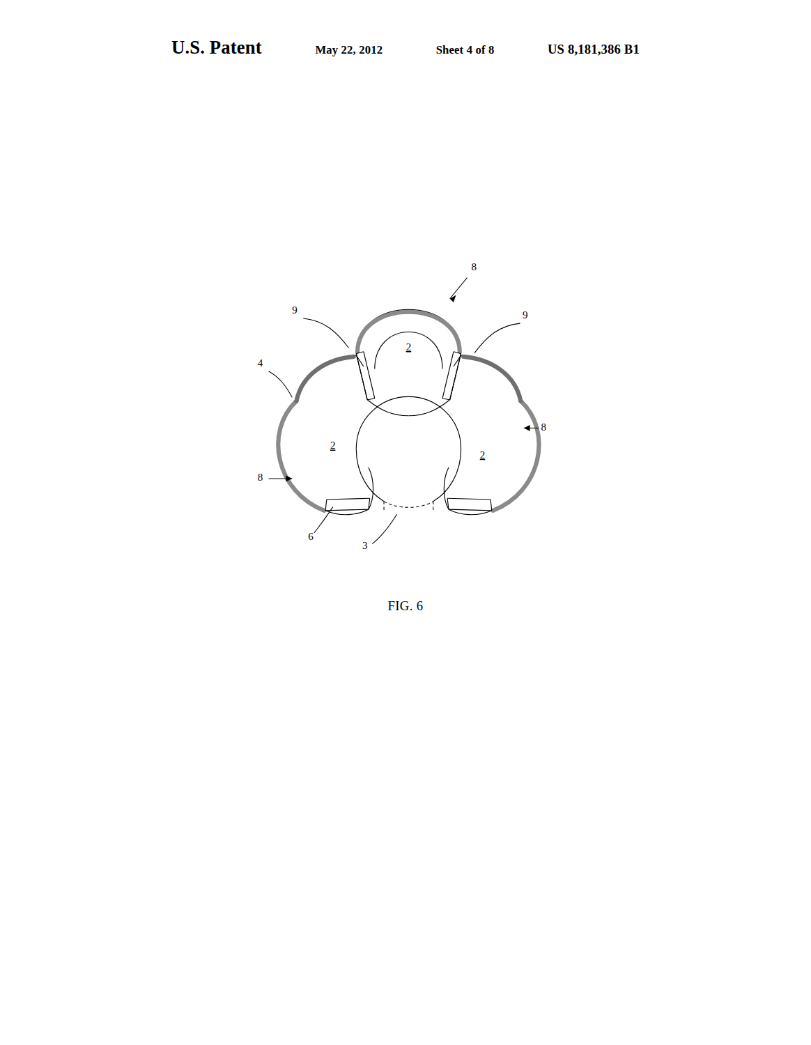U.S. Patent May 22, 2012 Sheet 4 of 8 US 8,181,386 B1
2 2 2 8 9 9 4 8 8 6 3
FIG. 6